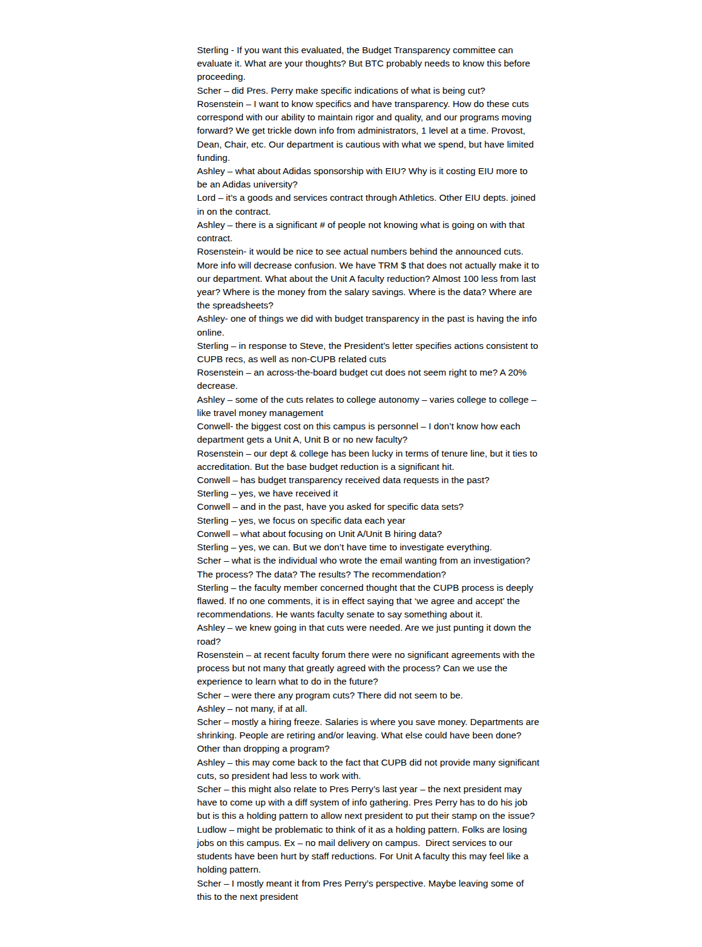Sterling - If you want this evaluated, the Budget Transparency committee can evaluate it. What are your thoughts? But BTC probably needs to know this before proceeding.
Scher – did Pres. Perry make specific indications of what is being cut?
Rosenstein – I want to know specifics and have transparency. How do these cuts correspond with our ability to maintain rigor and quality, and our programs moving forward? We get trickle down info from administrators, 1 level at a time. Provost, Dean, Chair, etc. Our department is cautious with what we spend, but have limited funding.
Ashley – what about Adidas sponsorship with EIU? Why is it costing EIU more to be an Adidas university?
Lord – it’s a goods and services contract through Athletics. Other EIU depts. joined in on the contract.
Ashley – there is a significant # of people not knowing what is going on with that contract.
Rosenstein- it would be nice to see actual numbers behind the announced cuts. More info will decrease confusion. We have TRM $ that does not actually make it to our department. What about the Unit A faculty reduction? Almost 100 less from last year? Where is the money from the salary savings. Where is the data? Where are the spreadsheets?
Ashley- one of things we did with budget transparency in the past is having the info online.
Sterling – in response to Steve, the President’s letter specifies actions consistent to CUPB recs, as well as non-CUPB related cuts
Rosenstein – an across-the-board budget cut does not seem right to me? A 20% decrease.
Ashley – some of the cuts relates to college autonomy – varies college to college – like travel money management
Conwell- the biggest cost on this campus is personnel – I don’t know how each department gets a Unit A, Unit B or no new faculty?
Rosenstein – our dept & college has been lucky in terms of tenure line, but it ties to accreditation. But the base budget reduction is a significant hit.
Conwell – has budget transparency received data requests in the past?
Sterling – yes, we have received it
Conwell – and in the past, have you asked for specific data sets?
Sterling – yes, we focus on specific data each year
Conwell – what about focusing on Unit A/Unit B hiring data?
Sterling – yes, we can. But we don’t have time to investigate everything.
Scher – what is the individual who wrote the email wanting from an investigation? The process? The data? The results? The recommendation?
Sterling – the faculty member concerned thought that the CUPB process is deeply flawed. If no one comments, it is in effect saying that ‘we agree and accept’ the recommendations. He wants faculty senate to say something about it.
Ashley – we knew going in that cuts were needed. Are we just punting it down the road?
Rosenstein – at recent faculty forum there were no significant agreements with the process but not many that greatly agreed with the process? Can we use the experience to learn what to do in the future?
Scher – were there any program cuts? There did not seem to be.
Ashley – not many, if at all.
Scher – mostly a hiring freeze. Salaries is where you save money. Departments are shrinking. People are retiring and/or leaving. What else could have been done? Other than dropping a program?
Ashley – this may come back to the fact that CUPB did not provide many significant cuts, so president had less to work with.
Scher – this might also relate to Pres Perry’s last year – the next president may have to come up with a diff system of info gathering. Pres Perry has to do his job but is this a holding pattern to allow next president to put their stamp on the issue?
Ludlow – might be problematic to think of it as a holding pattern. Folks are losing jobs on this campus. Ex – no mail delivery on campus. Direct services to our students have been hurt by staff reductions. For Unit A faculty this may feel like a holding pattern.
Scher – I mostly meant it from Pres Perry’s perspective. Maybe leaving some of this to the next president